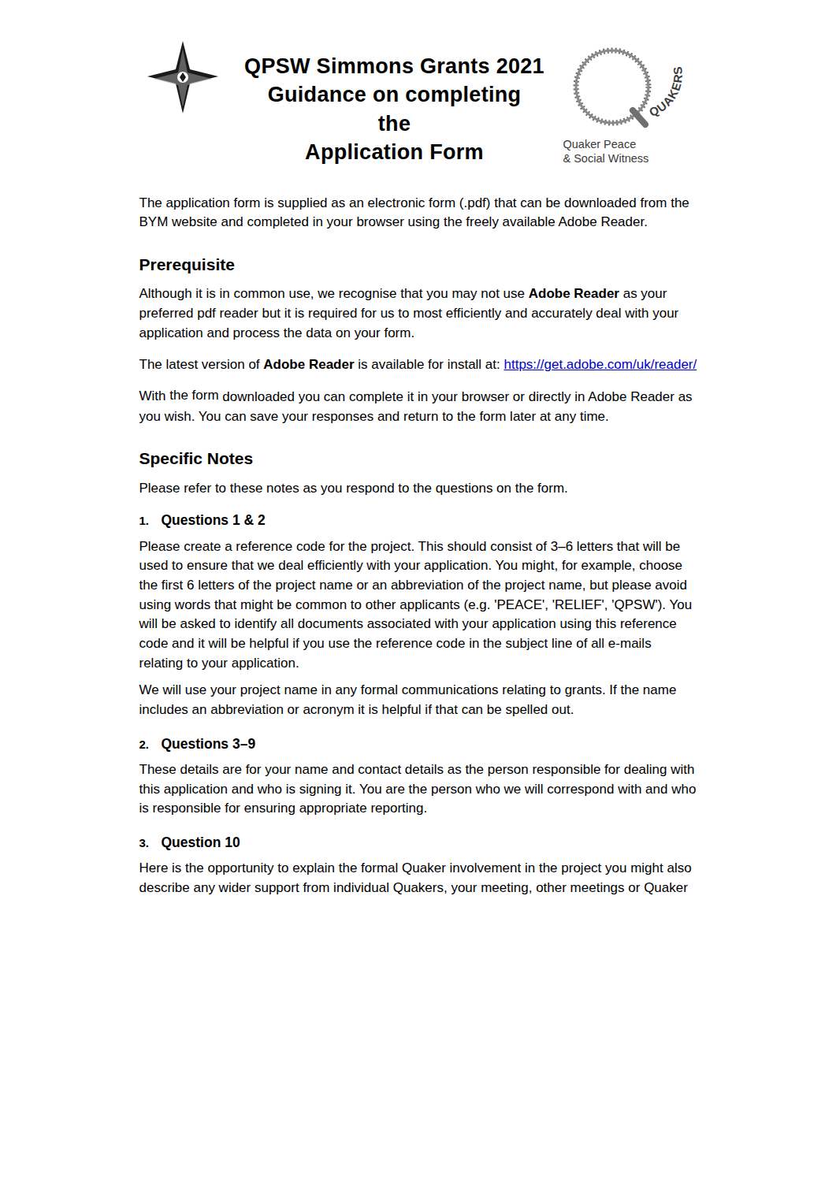Decorative star emblem
QPSW Simmons Grants 2021 Guidance on completing the Application Form
Quakers logo QUAKERS
Quaker Peace
& Social Witness
The application form is supplied as an electronic form (.pdf) that can be downloaded from the BYM website and completed in your browser using the freely available Adobe Reader.
Prerequisite
Although it is in common use, we recognise that you may not use Adobe Reader as your preferred pdf reader but it is required for us to most efficiently and accurately deal with your application and process the data on your form.
The latest version of Adobe Reader is available for install at: https://get.adobe.com/uk/reader/
With the form downloaded you can complete it in your browser or directly in Adobe Reader as you wish. You can save your responses and return to the form later at any time.
Specific Notes
Please refer to these notes as you respond to the questions on the form.
Questions 1 & 2
Please create a reference code for the project. This should consist of 3–6 letters that will be used to ensure that we deal efficiently with your application. You might, for example, choose the first 6 letters of the project name or an abbreviation of the project name, but please avoid using words that might be common to other applicants (e.g. 'PEACE', 'RELIEF', 'QPSW'). You will be asked to identify all documents associated with your application using this reference code and it will be helpful if you use the reference code in the subject line of all e-mails relating to your application.
We will use your project name in any formal communications relating to grants. If the name includes an abbreviation or acronym it is helpful if that can be spelled out.
Questions 3–9
These details are for your name and contact details as the person responsible for dealing with this application and who is signing it. You are the person who we will correspond with and who is responsible for ensuring appropriate reporting.
Question 10
Here is the opportunity to explain the formal Quaker involvement in the project you might also describe any wider support from individual Quakers, your meeting, other meetings or Quaker